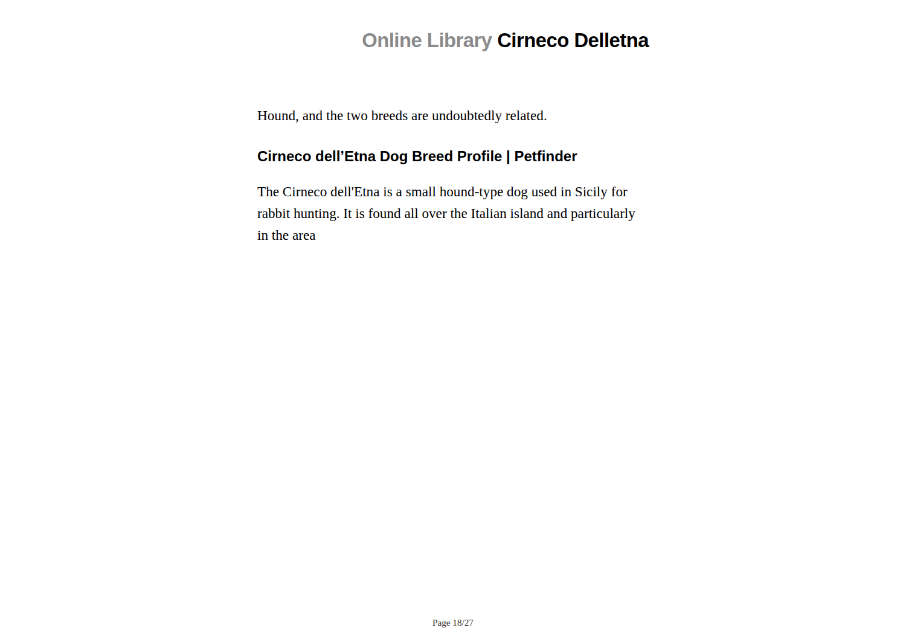Online Library Cirneco Delletna
Hound, and the two breeds are undoubtedly related.
Cirneco dell’Etna Dog Breed Profile | Petfinder
The Cirneco dell'Etna is a small hound-type dog used in Sicily for rabbit hunting. It is found all over the Italian island and particularly in the area
Page 18/27